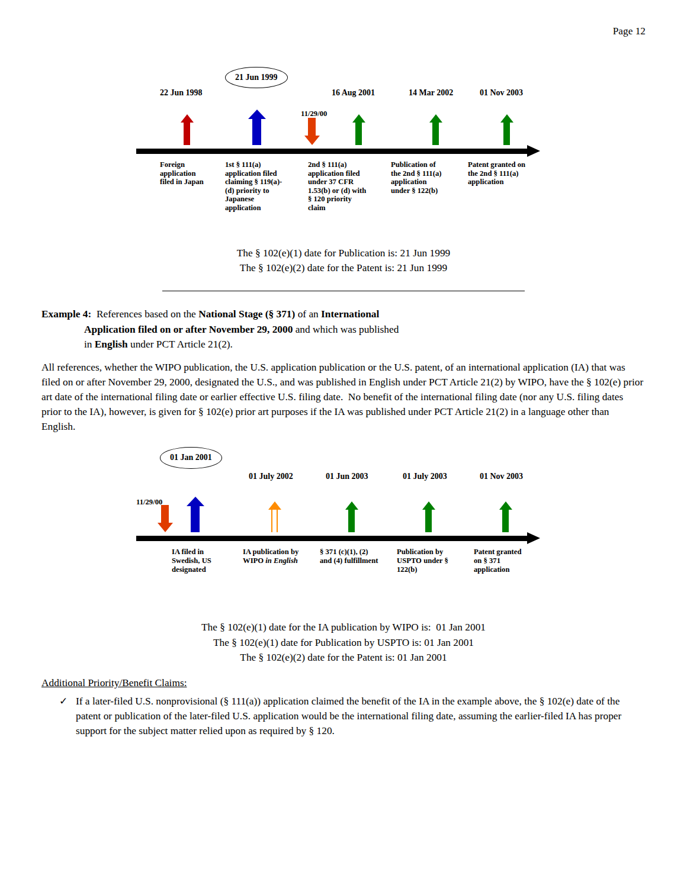Page 12
22 Jun 1998
21 Jun 1999
16 Aug 2001 14 Mar 2002 01 Nov 2003
11/29/00
Foreign application filed in Japan 1st § 111(a) application filed claiming § 119(a)-(d) priority to Japanese application 2nd § 111(a) application filed under 37 CFR 1.53(b) or (d) with § 120 priority claim Publication of the 2nd § 111(a) application under § 122(b) Patent granted on the 2nd § 111(a) application
The § 102(e)(1) date for Publication is: 21 Jun 1999
The § 102(e)(2) date for the Patent is: 21 Jun 1999
Example 4: References based on the National Stage (§ 371) of an International Application filed on or after November 29, 2000 and which was published in English under PCT Article 21(2).
All references, whether the WIPO publication, the U.S. application publication or the U.S. patent, of an international application (IA) that was filed on or after November 29, 2000, designated the U.S., and was published in English under PCT Article 21(2) by WIPO, have the § 102(e) prior art date of the international filing date or earlier effective U.S. filing date. No benefit of the international filing date (nor any U.S. filing dates prior to the IA), however, is given for § 102(e) prior art purposes if the IA was published under PCT Article 21(2) in a language other than English.
01 Jan 2001
01 July 2002 01 Jun 2003 01 July 2003 01 Nov 2003
11/29/00
IA filed in Swedish, US designated IA publication by WIPO in English § 371 (c)(1), (2) and (4) fulfillment Publication by USPTO under § 122(b) Patent granted on § 371 application
The § 102(e)(1) date for the IA publication by WIPO is: 01 Jan 2001
The § 102(e)(1) date for Publication by USPTO is: 01 Jan 2001
The § 102(e)(2) date for the Patent is: 01 Jan 2001
Additional Priority/Benefit Claims:
If a later-filed U.S. nonprovisional (§ 111(a)) application claimed the benefit of the IA in the example above, the § 102(e) date of the patent or publication of the later-filed U.S. application would be the international filing date, assuming the earlier-filed IA has proper support for the subject matter relied upon as required by § 120.